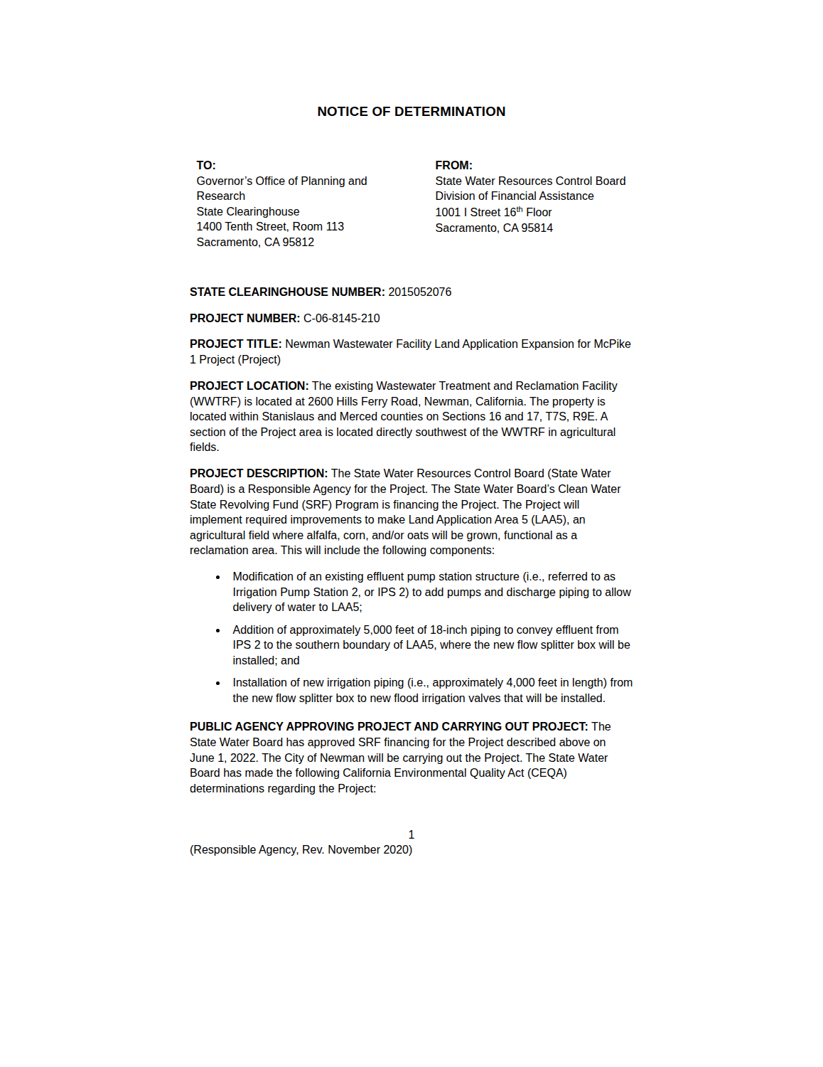NOTICE OF DETERMINATION
| TO: Governor’s Office of Planning and Research State Clearinghouse 1400 Tenth Street, Room 113 Sacramento, CA 95812 | FROM: State Water Resources Control Board Division of Financial Assistance 1001 I Street 16 th Floor Sacramento, CA 95814 |
STATE CLEARINGHOUSE NUMBER: 2015052076
PROJECT NUMBER: C-06-8145-210
PROJECT TITLE: Newman Wastewater Facility Land Application Expansion for McPike 1 Project (Project)
PROJECT LOCATION: The existing Wastewater Treatment and Reclamation Facility (WWTRF) is located at 2600 Hills Ferry Road, Newman, California. The property is located within Stanislaus and Merced counties on Sections 16 and 17, T7S, R9E. A section of the Project area is located directly southwest of the WWTRF in agricultural fields.
PROJECT DESCRIPTION: The State Water Resources Control Board (State Water Board) is a Responsible Agency for the Project. The State Water Board’s Clean Water State Revolving Fund (SRF) Program is financing the Project. The Project will implement required improvements to make Land Application Area 5 (LAA5), an agricultural field where alfalfa, corn, and/or oats will be grown, functional as a reclamation area. This will include the following components:
Modification of an existing effluent pump station structure (i.e., referred to as Irrigation Pump Station 2, or IPS 2) to add pumps and discharge piping to allow delivery of water to LAA5;
Addition of approximately 5,000 feet of 18-inch piping to convey effluent from IPS 2 to the southern boundary of LAA5, where the new flow splitter box will be installed; and
Installation of new irrigation piping (i.e., approximately 4,000 feet in length) from the new flow splitter box to new flood irrigation valves that will be installed.
PUBLIC AGENCY APPROVING PROJECT AND CARRYING OUT PROJECT: The State Water Board has approved SRF financing for the Project described above on June 1, 2022. The City of Newman will be carrying out the Project. The State Water Board has made the following California Environmental Quality Act (CEQA) determinations regarding the Project:
1
(Responsible Agency, Rev. November 2020)